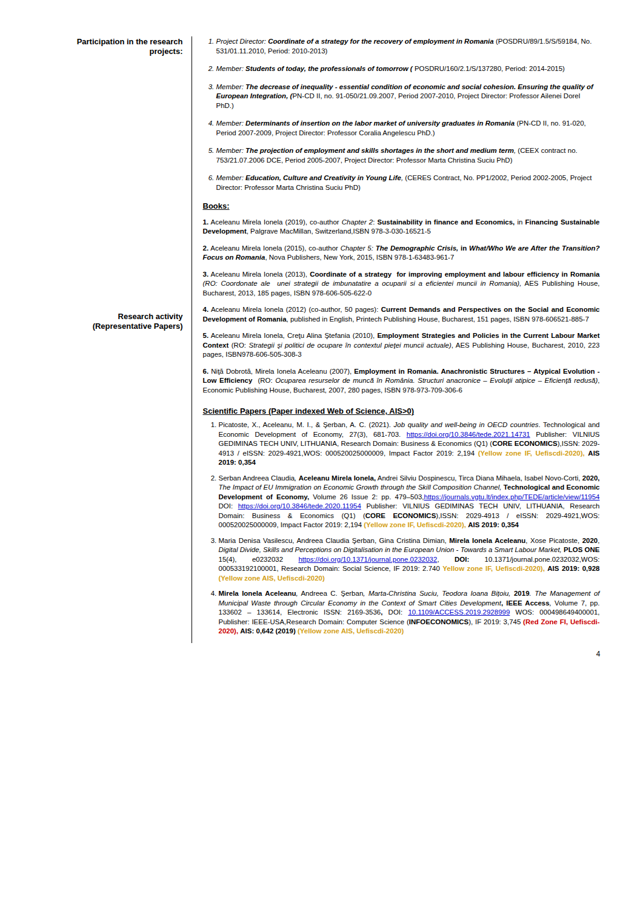| Participation in the research projects: Research activity (Representative Papers) | Project Director: Coordinate of a strategy for the recovery of employment in Romania (POSDRU/89/1.5/S/59184, No. 531/01.11.2010, Period: 2010-2013) Member: Students of today, the professionals of tomorrow ( POSDRU/160/2.1/S/137280, Period: 2014-2015) Member: The decrease of inequality - essential condition of economic and social cohesion. Ensuring the quality of European Integration, ( PN-CD II, no. 91-050/21.09.2007, Period 2007-2010, Project Director: Professor Ailenei Dorel PhD.) Member: Determinants of insertion on the labor market of university graduates in Romania (PN-CD II, no. 91-020, Period 2007-2009, Project Director: Professor Coralia Angelescu PhD.) Member: The projection of employment and skills shortages in the short and medium term , (CEEX contract no. 753/21.07.2006 DCE, Period 2005-2007, Project Director: Professor Marta Christina Suciu PhD) Member: Education, Culture and Creativity in Young Life , (CERES Contract, No. PP1/2002, Period 2002-2005, Project Director: Professor Marta Christina Suciu PhD) Books: 1. Aceleanu Mirela Ionela (2019), co-author Chapter 2 : Sustainability in finance and Economics, in Financing Sustainable Development , Palgrave MacMillan, Switzerland,ISBN 978-3-030-16521-5 2. Aceleanu Mirela Ionela (2015), co-author Chapter 5: The Demographic Crisis, in What/Who We are After the Transition? Focus on Romania , Nova Publishers, New York, 2015, ISBN 978-1-63483-961-7 3. Aceleanu Mirela Ionela (2013), Coordinate of a strategy for improving employment and labour efficiency in Romania (RO: Coordonate ale unei strategii de imbunatatire a ocuparii si a eficientei muncii in Romania), AES Publishing House, Bucharest, 2013, 185 pages, ISBN 978-606-505-622-0 4. Aceleanu Mirela Ionela (2012) (co-author, 50 pages): Current Demands and Perspectives on the Social and Economic Development of Romania , published in English, Printech Publishing House, Bucharest, 151 pages, ISBN 978-606521-885-7 5. Aceleanu Mirela Ionela, Creţu Alina Ştefania (2010), Employment Strategies and Policies in the Current Labour Market Context (RO: Strategii şi politici de ocupare în contextul pieţei muncii actuale) , AES Publishing House, Bucharest, 2010, 223 pages, ISBN978-606-505-308-3 6. Niţă Dobrotă, Mirela Ionela Aceleanu (2007), Employment in Romania. Anachronistic Structures – Atypical Evolution - Low Efficiency (RO: Ocuparea resurselor de muncă în România. Structuri anacronice – Evoluţii atipice – Eficienţă redusă) , Economic Publishing House, Bucharest, 2007, 280 pages, ISBN 978-973-709-306-6 Scientific Papers (Paper indexed Web of Science, AIS>0) Picatoste, X., Aceleanu, M. I., & Şerban, A. C. (2021). Job quality and well-being in OECD countries . Technological and Economic Development of Economy, 27(3), 681-703. https://doi.org/10.3846/tede.2021.14731 Publisher: VILNIUS GEDIMINAS TECH UNIV, LITHUANIA, Research Domain: Business & Economics (Q1) ( CORE ECONOMICS ),ISSN: 2029-4913 / eISSN: 2029-4921,WOS: 000520025000009, Impact Factor 2019: 2,194 (Yellow zone IF, Uefiscdi-2020), AIS 2019: 0,354 Serban Andreea Claudia , Aceleanu Mirela Ionela, Andrei Silviu Dospinescu, Tirca Diana Mihaela, Isabel Novo-Corti, 2020, The Impact of EU Immigration on Economic Growth through the Skill Composition Channel, Technological and Economic Development of Economy, Volume 26 Issue 2: pp. 479–503, https://journals.vgtu.lt/index.php/TEDE/article/view/11954 DOI: https://doi.org/10.3846/tede.2020.11954 Publisher: VILNIUS GEDIMINAS TECH UNIV, LITHUANIA, Research Domain: Business & Economics (Q1) ( CORE ECONOMICS ),ISSN: 2029-4913 / eISSN: 2029-4921,WOS: 000520025000009, Impact Factor 2019: 2,194 (Yellow zone IF, Uefiscdi-2020), AIS 2019: 0,354 Maria Denisa Vasilescu, Andreea Claudia Şerban, Gina Cristina Dimian, Mirela Ionela Aceleanu , Xose Picatoste, 2020 , Digital Divide, Skills and Perceptions on Digitalisation in the European Union - Towards a Smart Labour Market, PLOS ONE 15(4), e0232032 https://doi.org/10.1371/journal.pone.0232032 , DOI: 10.1371/journal.pone.0232032,WOS: 000533192100001, Research Domain: Social Science, IF 2019: 2.740 Yellow zone IF, Uefiscdi-2020), AIS 2019: 0,928 (Yellow zone AIS, Uefiscdi-2020) Mirela Ionela Aceleanu , Andreea C. Şerban , Marta-Christina Suciu, Teodora Ioana Bițoiu, 2019 . The Management of Municipal Waste through Circular Economy in the Context of Smart Cities Development , IEEE Access , Volume 7, pp. 133602 – 133614, Electronic ISSN: 2169-3536 , DOI: 10.1109/ACCESS.2019.2928999 WOS: 000498649400001, Publisher: IEEE-USA,Research Domain: Computer Science ( INFOECONOMICS ), IF 2019: 3,745 (Red Zone FI, Uefiscdi-2020), AIS: 0,642 (2019) (Yellow zone AIS, Uefiscdi-2020) |
4